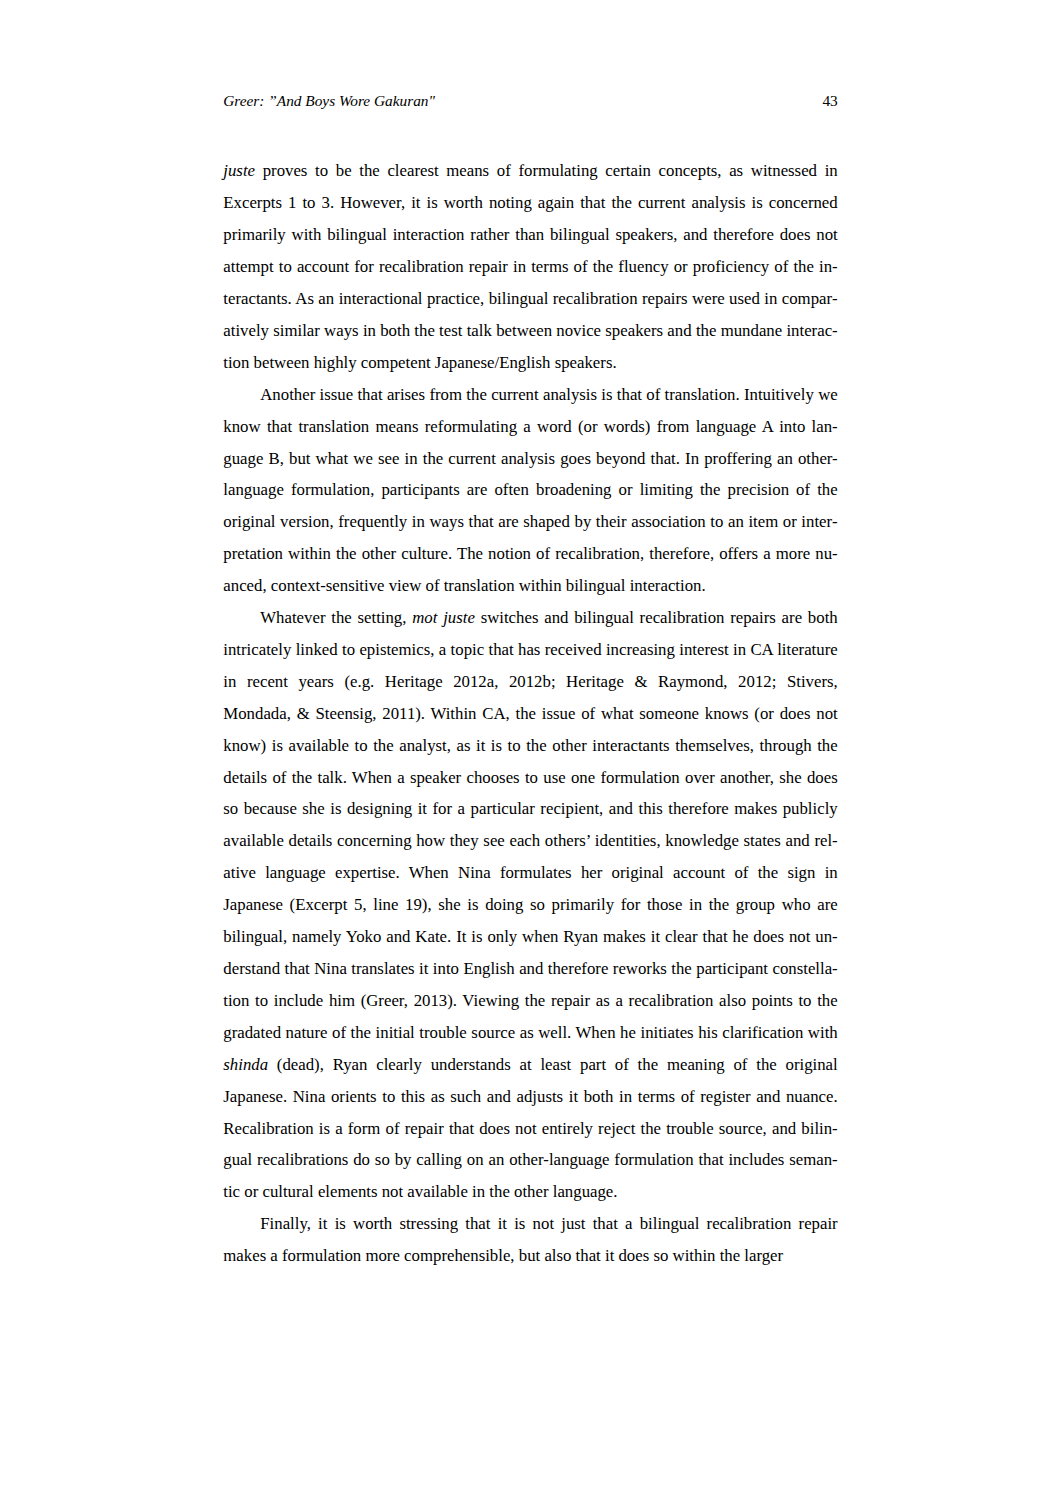Greer: ”And Boys Wore Gakuran" 43
juste proves to be the clearest means of formulating certain concepts, as witnessed in Excerpts 1 to 3. However, it is worth noting again that the current analysis is concerned primarily with bilingual interaction rather than bilingual speakers, and therefore does not attempt to account for recalibration repair in terms of the fluency or proficiency of the interactants. As an interactional practice, bilingual recalibration repairs were used in comparatively similar ways in both the test talk between novice speakers and the mundane interaction between highly competent Japanese/English speakers.
Another issue that arises from the current analysis is that of translation. Intuitively we know that translation means reformulating a word (or words) from language A into language B, but what we see in the current analysis goes beyond that. In proffering an other-language formulation, participants are often broadening or limiting the precision of the original version, frequently in ways that are shaped by their association to an item or interpretation within the other culture. The notion of recalibration, therefore, offers a more nuanced, context-sensitive view of translation within bilingual interaction.
Whatever the setting, mot juste switches and bilingual recalibration repairs are both intricately linked to epistemics, a topic that has received increasing interest in CA literature in recent years (e.g. Heritage 2012a, 2012b; Heritage & Raymond, 2012; Stivers, Mondada, & Steensig, 2011). Within CA, the issue of what someone knows (or does not know) is available to the analyst, as it is to the other interactants themselves, through the details of the talk. When a speaker chooses to use one formulation over another, she does so because she is designing it for a particular recipient, and this therefore makes publicly available details concerning how they see each others’ identities, knowledge states and relative language expertise. When Nina formulates her original account of the sign in Japanese (Excerpt 5, line 19), she is doing so primarily for those in the group who are bilingual, namely Yoko and Kate. It is only when Ryan makes it clear that he does not understand that Nina translates it into English and therefore reworks the participant constellation to include him (Greer, 2013). Viewing the repair as a recalibration also points to the gradated nature of the initial trouble source as well. When he initiates his clarification with shinda (dead), Ryan clearly understands at least part of the meaning of the original Japanese. Nina orients to this as such and adjusts it both in terms of register and nuance. Recalibration is a form of repair that does not entirely reject the trouble source, and bilingual recalibrations do so by calling on an other-language formulation that includes semantic or cultural elements not available in the other language.
Finally, it is worth stressing that it is not just that a bilingual recalibration repair makes a formulation more comprehensible, but also that it does so within the larger